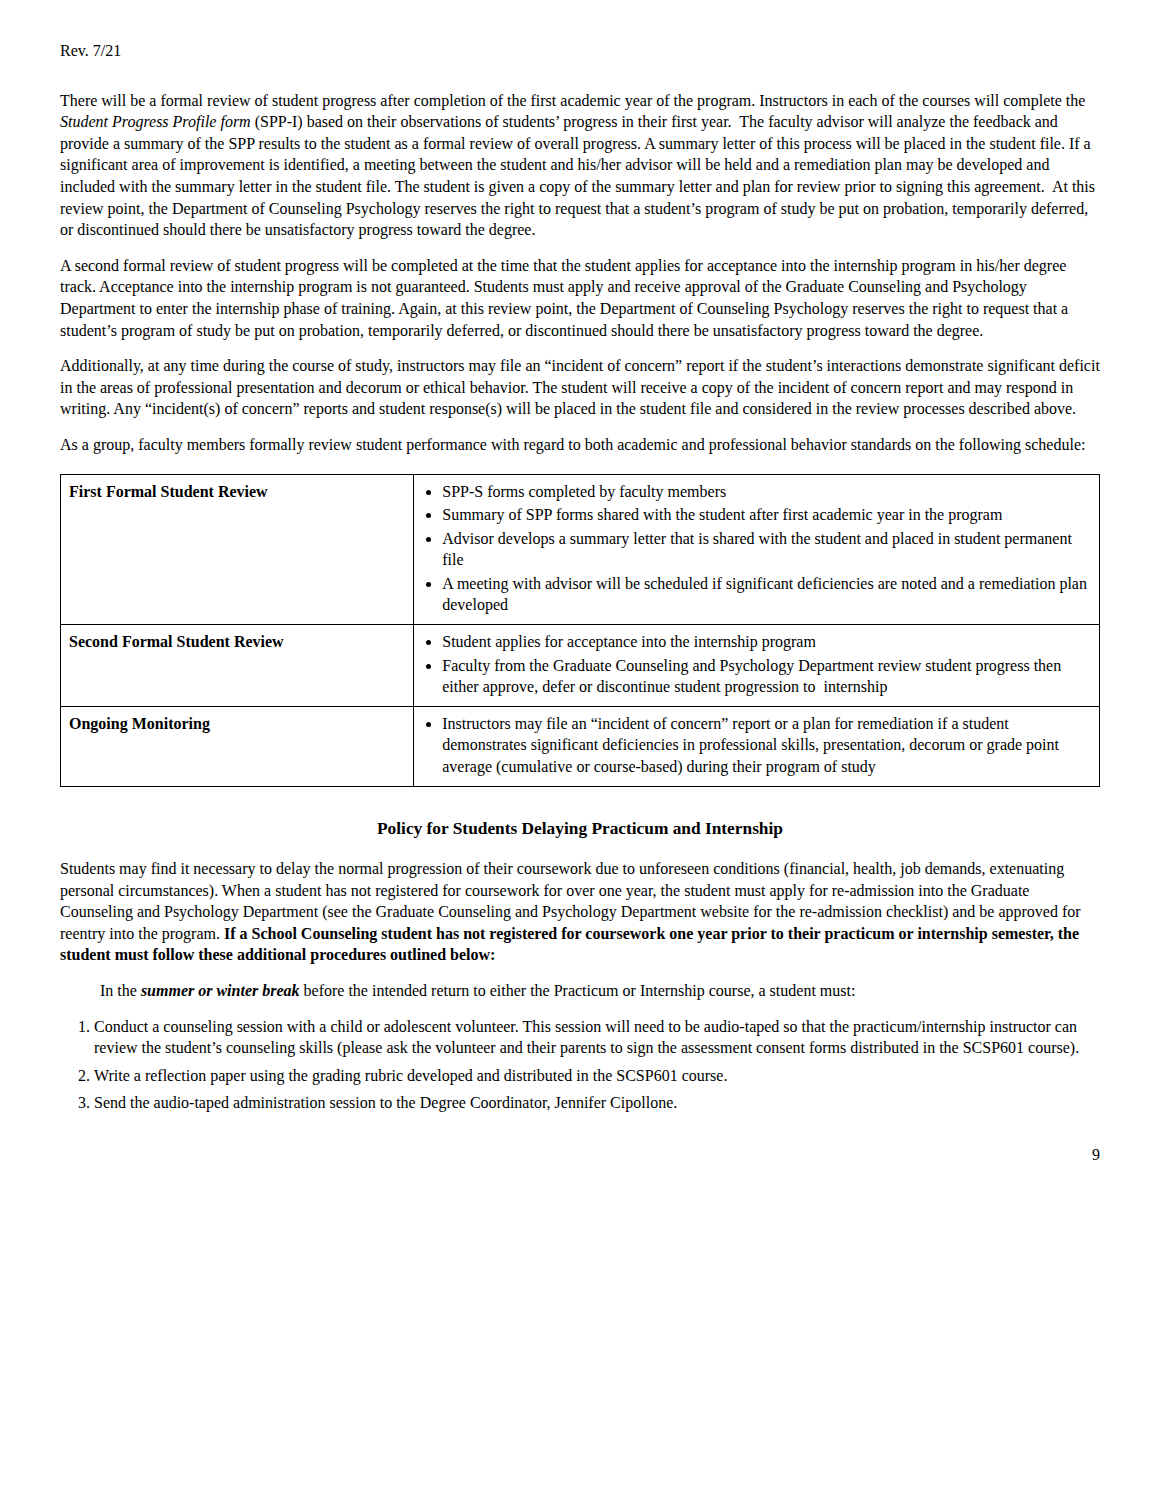Rev. 7/21
There will be a formal review of student progress after completion of the first academic year of the program. Instructors in each of the courses will complete the Student Progress Profile form (SPP-I) based on their observations of students’ progress in their first year. The faculty advisor will analyze the feedback and provide a summary of the SPP results to the student as a formal review of overall progress. A summary letter of this process will be placed in the student file. If a significant area of improvement is identified, a meeting between the student and his/her advisor will be held and a remediation plan may be developed and included with the summary letter in the student file. The student is given a copy of the summary letter and plan for review prior to signing this agreement. At this review point, the Department of Counseling Psychology reserves the right to request that a student’s program of study be put on probation, temporarily deferred, or discontinued should there be unsatisfactory progress toward the degree.
A second formal review of student progress will be completed at the time that the student applies for acceptance into the internship program in his/her degree track. Acceptance into the internship program is not guaranteed. Students must apply and receive approval of the Graduate Counseling and Psychology Department to enter the internship phase of training. Again, at this review point, the Department of Counseling Psychology reserves the right to request that a student’s program of study be put on probation, temporarily deferred, or discontinued should there be unsatisfactory progress toward the degree.
Additionally, at any time during the course of study, instructors may file an “incident of concern” report if the student’s interactions demonstrate significant deficit in the areas of professional presentation and decorum or ethical behavior. The student will receive a copy of the incident of concern report and may respond in writing. Any “incident(s) of concern” reports and student response(s) will be placed in the student file and considered in the review processes described above.
As a group, faculty members formally review student performance with regard to both academic and professional behavior standards on the following schedule:
| First Formal Student Review | SPP-S forms completed by faculty members Summary of SPP forms shared with the student after first academic year in the program Advisor develops a summary letter that is shared with the student and placed in student permanent file A meeting with advisor will be scheduled if significant deficiencies are noted and a remediation plan developed |
| Second Formal Student Review | Student applies for acceptance into the internship program Faculty from the Graduate Counseling and Psychology Department review student progress then either approve, defer or discontinue student progression to internship |
| Ongoing Monitoring | Instructors may file an “incident of concern” report or a plan for remediation if a student demonstrates significant deficiencies in professional skills, presentation, decorum or grade point average (cumulative or course-based) during their program of study |
Policy for Students Delaying Practicum and Internship
Students may find it necessary to delay the normal progression of their coursework due to unforeseen conditions (financial, health, job demands, extenuating personal circumstances). When a student has not registered for coursework for over one year, the student must apply for re-admission into the Graduate Counseling and Psychology Department (see the Graduate Counseling and Psychology Department website for the re-admission checklist) and be approved for reentry into the program. If a School Counseling student has not registered for coursework one year prior to their practicum or internship semester, the student must follow these additional procedures outlined below:
In the summer or winter break before the intended return to either the Practicum or Internship course, a student must:
Conduct a counseling session with a child or adolescent volunteer. This session will need to be audio-taped so that the practicum/internship instructor can review the student’s counseling skills (please ask the volunteer and their parents to sign the assessment consent forms distributed in the SCSP601 course).
Write a reflection paper using the grading rubric developed and distributed in the SCSP601 course.
Send the audio-taped administration session to the Degree Coordinator, Jennifer Cipollone.
9